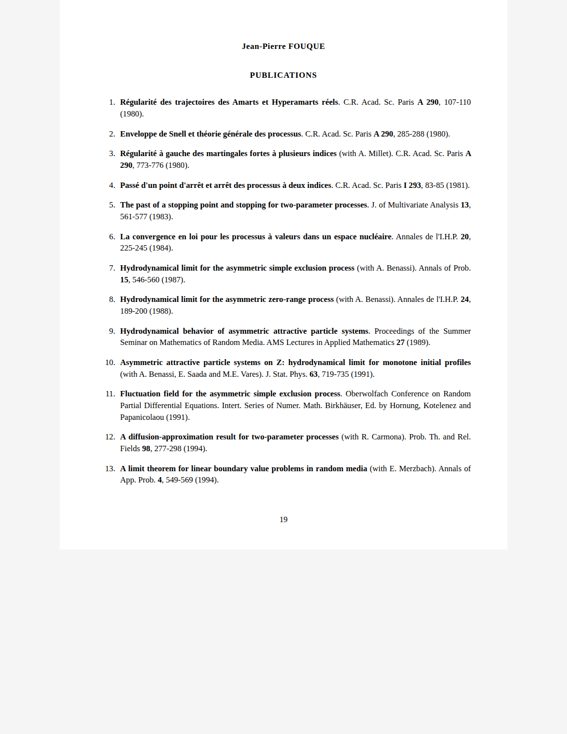Jean-Pierre FOUQUE
PUBLICATIONS
Régularité des trajectoires des Amarts et Hyperamarts réels. C.R. Acad. Sc. Paris A 290, 107-110 (1980).
Enveloppe de Snell et théorie générale des processus. C.R. Acad. Sc. Paris A 290, 285-288 (1980).
Régularité à gauche des martingales fortes à plusieurs indices (with A. Millet). C.R. Acad. Sc. Paris A 290, 773-776 (1980).
Passé d'un point d'arrêt et arrêt des processus à deux indices. C.R. Acad. Sc. Paris I 293, 83-85 (1981).
The past of a stopping point and stopping for two-parameter processes. J. of Multivariate Analysis 13, 561-577 (1983).
La convergence en loi pour les processus à valeurs dans un espace nucléaire. Annales de l'I.H.P. 20, 225-245 (1984).
Hydrodynamical limit for the asymmetric simple exclusion process (with A. Benassi). Annals of Prob. 15, 546-560 (1987).
Hydrodynamical limit for the asymmetric zero-range process (with A. Benassi). Annales de l'I.H.P. 24, 189-200 (1988).
Hydrodynamical behavior of asymmetric attractive particle systems. Proceedings of the Summer Seminar on Mathematics of Random Media. AMS Lectures in Applied Mathematics 27 (1989).
Asymmetric attractive particle systems on Z: hydrodynamical limit for monotone initial profiles (with A. Benassi, E. Saada and M.E. Vares). J. Stat. Phys. 63, 719-735 (1991).
Fluctuation field for the asymmetric simple exclusion process. Oberwolfach Conference on Random Partial Differential Equations. Intert. Series of Numer. Math. Birkhäuser, Ed. by Hornung, Kotelenez and Papanicolaou (1991).
A diffusion-approximation result for two-parameter processes (with R. Carmona). Prob. Th. and Rel. Fields 98, 277-298 (1994).
A limit theorem for linear boundary value problems in random media (with E. Merzbach). Annals of App. Prob. 4, 549-569 (1994).
19